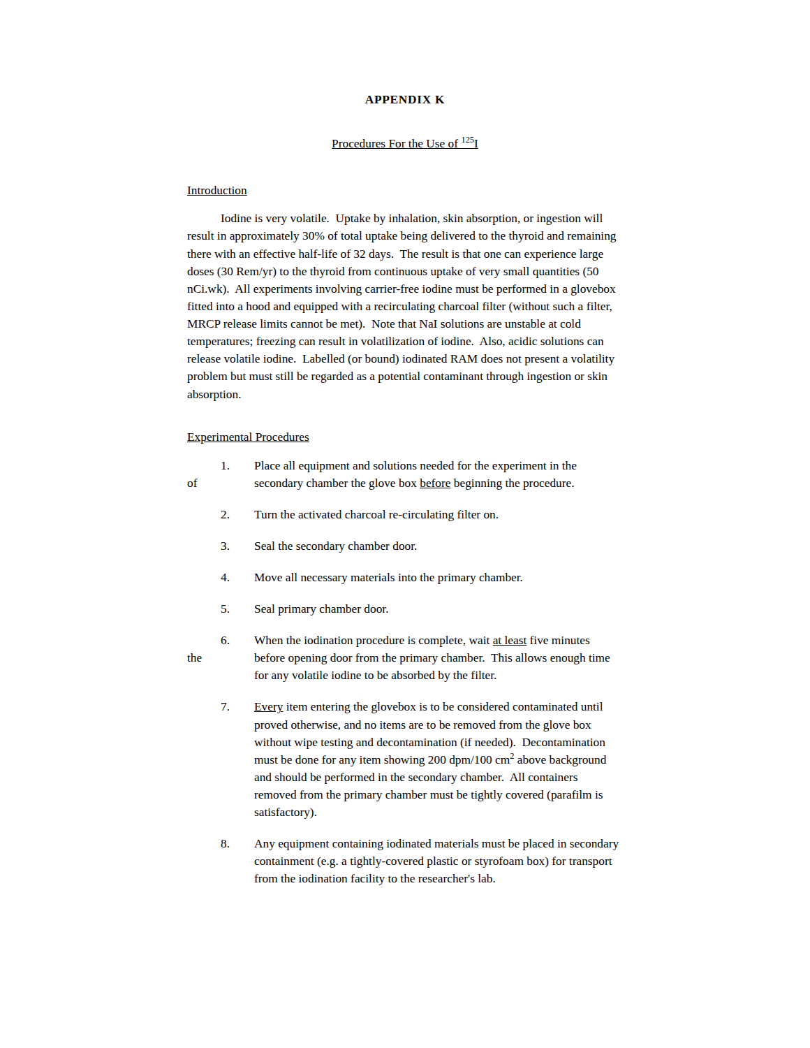APPENDIX K
Procedures For the Use of 125I
Introduction
Iodine is very volatile. Uptake by inhalation, skin absorption, or ingestion will result in approximately 30% of total uptake being delivered to the thyroid and remaining there with an effective half-life of 32 days. The result is that one can experience large doses (30 Rem/yr) to the thyroid from continuous uptake of very small quantities (50 nCi.wk). All experiments involving carrier-free iodine must be performed in a glovebox fitted into a hood and equipped with a recirculating charcoal filter (without such a filter, MRCP release limits cannot be met). Note that NaI solutions are unstable at cold temperatures; freezing can result in volatilization of iodine. Also, acidic solutions can release volatile iodine. Labelled (or bound) iodinated RAM does not present a volatility problem but must still be regarded as a potential contaminant through ingestion or skin absorption.
Experimental Procedures
1. Place all equipment and solutions needed for the experiment in the secondary chamber of the glove box before beginning the procedure.
2. Turn the activated charcoal re-circulating filter on.
3. Seal the secondary chamber door.
4. Move all necessary materials into the primary chamber.
5. Seal primary chamber door.
6. When the iodination procedure is complete, wait at least five minutes before opening the door from the primary chamber. This allows enough time for any volatile iodine to be absorbed by the filter.
7. Every item entering the glovebox is to be considered contaminated until proved otherwise, and no items are to be removed from the glove box without wipe testing and decontamination (if needed). Decontamination must be done for any item showing 200 dpm/100 cm2 above background and should be performed in the secondary chamber. All containers removed from the primary chamber must be tightly covered (parafilm is satisfactory).
8. Any equipment containing iodinated materials must be placed in secondary containment (e.g. a tightly-covered plastic or styrofoam box) for transport from the iodination facility to the researcher's lab.